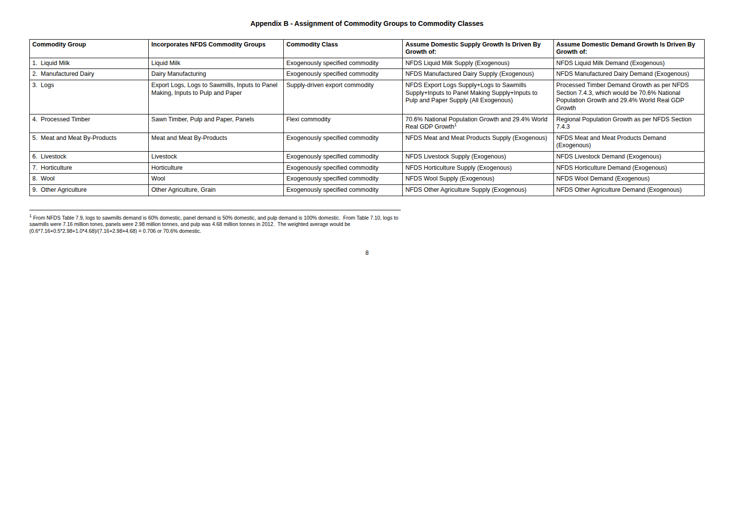Appendix B - Assignment of Commodity Groups to Commodity Classes
| Commodity Group | Incorporates NFDS Commodity Groups | Commodity Class | Assume Domestic Supply Growth Is Driven By Growth of: | Assume Domestic Demand Growth Is Driven By Growth of: |
| --- | --- | --- | --- | --- |
| 1. Liquid Milk | Liquid Milk | Exogenously specified commodity | NFDS Liquid Milk Supply (Exogenous) | NFDS Liquid Milk Demand (Exogenous) |
| 2. Manufactured Dairy | Dairy Manufacturing | Exogenously specified commodity | NFDS Manufactured Dairy Supply (Exogenous) | NFDS Manufactured Dairy Demand (Exogenous) |
| 3. Logs | Export Logs, Logs to Sawmills, Inputs to Panel Making, Inputs to Pulp and Paper | Supply-driven export commodity | NFDS Export Logs Supply+Logs to Sawmills Supply+Inputs to Panel Making Supply+Inputs to Pulp and Paper Supply (All Exogenous) | Processed Timber Demand Growth as per NFDS Section 7.4.3, which would be 70.6% National Population Growth and 29.4% World Real GDP Growth |
| 4. Processed Timber | Sawn Timber, Pulp and Paper, Panels | Flexi commodity | 70.6% National Population Growth and 29.4% World Real GDP Growth 1 | Regional Population Growth as per NFDS Section 7.4.3 |
| 5. Meat and Meat By-Products | Meat and Meat By-Products | Exogenously specified commodity | NFDS Meat and Meat Products Supply (Exogenous) | NFDS Meat and Meat Products Demand (Exogenous) |
| 6. Livestock | Livestock | Exogenously specified commodity | NFDS Livestock Supply (Exogenous) | NFDS Livestock Demand (Exogenous) |
| 7. Horticulture | Horticulture | Exogenously specified commodity | NFDS Horticulture Supply (Exogenous) | NFDS Horticulture Demand (Exogenous) |
| 8. Wool | Wool | Exogenously specified commodity | NFDS Wool Supply (Exogenous) | NFDS Wool Demand (Exogenous) |
| 9. Other Agriculture | Other Agriculture, Grain | Exogenously specified commodity | NFDS Other Agriculture Supply (Exogenous) | NFDS Other Agriculture Demand (Exogenous) |
1 From NFDS Table 7.9, logs to sawmills demand is 60% domestic, panel demand is 50% domestic, and pulp demand is 100% domestic. From Table 7.10, logs to sawmills were 7.16 million tones, panels were 2.98 million tonnes, and pulp was 4.68 million tonnes in 2012. The weighted average would be (0.6*7.16+0.5*2.98+1.0*4.68)/(7.16+2.98+4.68) = 0.706 or 70.6% domestic.
8